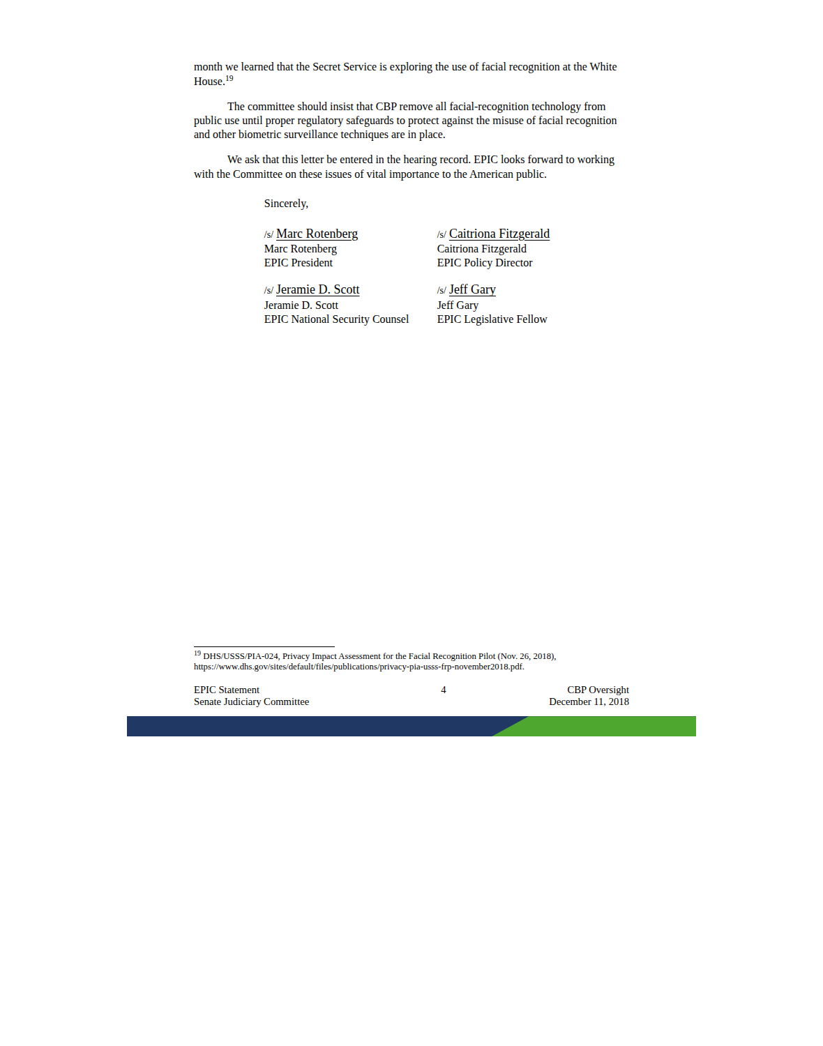month we learned that the Secret Service is exploring the use of facial recognition at the White House.19
The committee should insist that CBP remove all facial-recognition technology from public use until proper regulatory safeguards to protect against the misuse of facial recognition and other biometric surveillance techniques are in place.
We ask that this letter be entered in the hearing record. EPIC looks forward to working with the Committee on these issues of vital importance to the American public.
Sincerely,
| /s/ Marc Rotenberg Marc Rotenberg EPIC President | /s/ Caitriona Fitzgerald Caitriona Fitzgerald EPIC Policy Director |
| /s/ Jeramie D. Scott Jeramie D. Scott EPIC National Security Counsel | /s/ Jeff Gary Jeff Gary EPIC Legislative Fellow |
19 DHS/USSS/PIA-024, Privacy Impact Assessment for the Facial Recognition Pilot (Nov. 26, 2018), https://www.dhs.gov/sites/default/files/publications/privacy-pia-usss-frp-november2018.pdf.
| EPIC Statement | 4 | CBP Oversight |
| Senate Judiciary Committee | | December 11, 2018 |